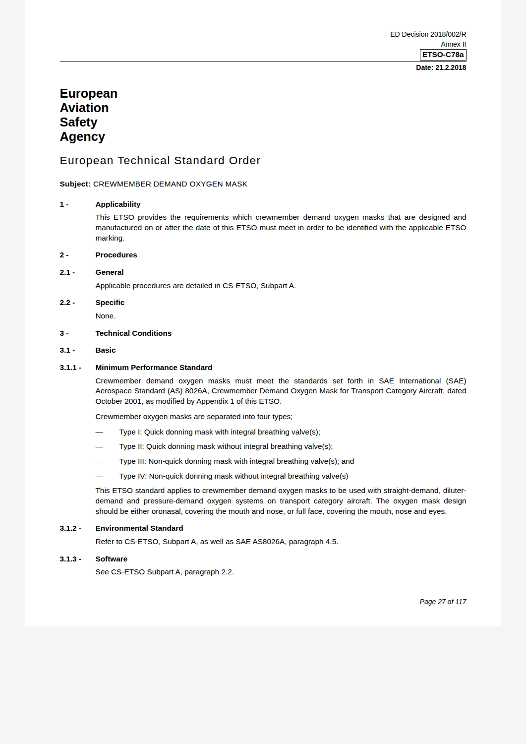ED Decision 2018/002/R
Annex II
ETSO-C78a
Date: 21.2.2018
European
Aviation
Safety
Agency
European Technical Standard Order
Subject: CREWMEMBER DEMAND OXYGEN MASK
1 -Applicability
This ETSO provides the requirements which crewmember demand oxygen masks that are designed and manufactured on or after the date of this ETSO must meet in order to be identified with the applicable ETSO marking.
2 -Procedures
2.1 -General
Applicable procedures are detailed in CS-ETSO, Subpart A.
2.2 -Specific
None.
3 -Technical Conditions
3.1 -Basic
3.1.1 -Minimum Performance Standard
Crewmember demand oxygen masks must meet the standards set forth in SAE International (SAE) Aerospace Standard (AS) 8026A, Crewmember Demand Oxygen Mask for Transport Category Aircraft, dated October 2001, as modified by Appendix 1 of this ETSO.
Crewmember oxygen masks are separated into four types;
Type I: Quick donning mask with integral breathing valve(s);
Type II: Quick donning mask without integral breathing valve(s);
Type III: Non-quick donning mask with integral breathing valve(s); and
Type IV: Non-quick donning mask without integral breathing valve(s)
This ETSO standard applies to crewmember demand oxygen masks to be used with straight-demand, diluter-demand and pressure-demand oxygen systems on transport category aircraft. The oxygen mask design should be either oronasal, covering the mouth and nose, or full face, covering the mouth, nose and eyes.
3.1.2 -Environmental Standard
Refer to CS-ETSO, Subpart A, as well as SAE AS8026A, paragraph 4.5.
3.1.3 -Software
See CS-ETSO Subpart A, paragraph 2.2.
Page 27 of 117